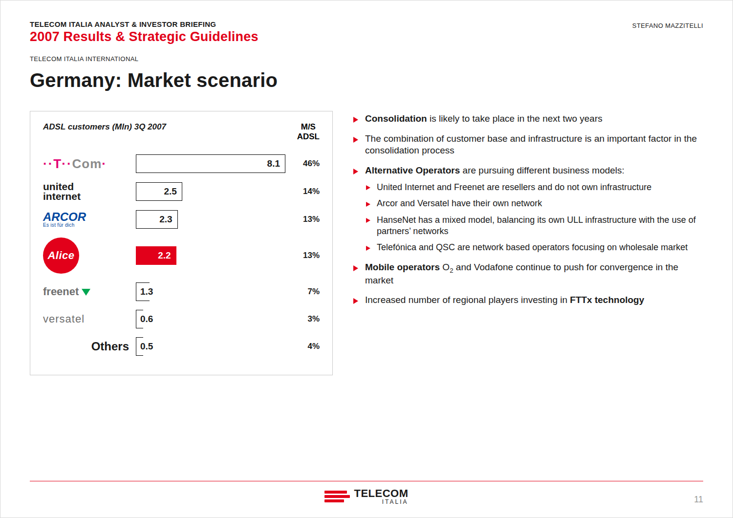Telecom Italia Analyst & Investor Briefing
2007 Results & Strategic Guidelines
STEFANO MAZZITELLI
Telecom Italia International
Germany: Market scenario
ADSL customers (Mln) 3Q 2007
M/S
ADSL
| ·· T ·· Com · | 8.1 | 46% |
| united internet | 2.5 | 14% |
| ARCOR Es ist für dich | 2.3 | 13% |
| Alice | 2.2 | 13% |
| freenet | 1.3 | 7% |
| versatel | 0.6 | 3% |
| Others | 0.5 | 4% |
Consolidation is likely to take place in the next two years
The combination of customer base and infrastructure is an important factor in the consolidation process
Alternative Operators are pursuing different business models:
United Internet and Freenet are resellers and do not own infrastructure
Arcor and Versatel have their own network
HanseNet has a mixed model, balancing its own ULL infrastructure with the use of partners’ networks
Telefónica and QSC are network based operators focusing on wholesale market
Mobile operators O2 and Vodafone continue to push for convergence in the market
Increased number of regional players investing in FTTx technology
TELECOM
ITALIA
11